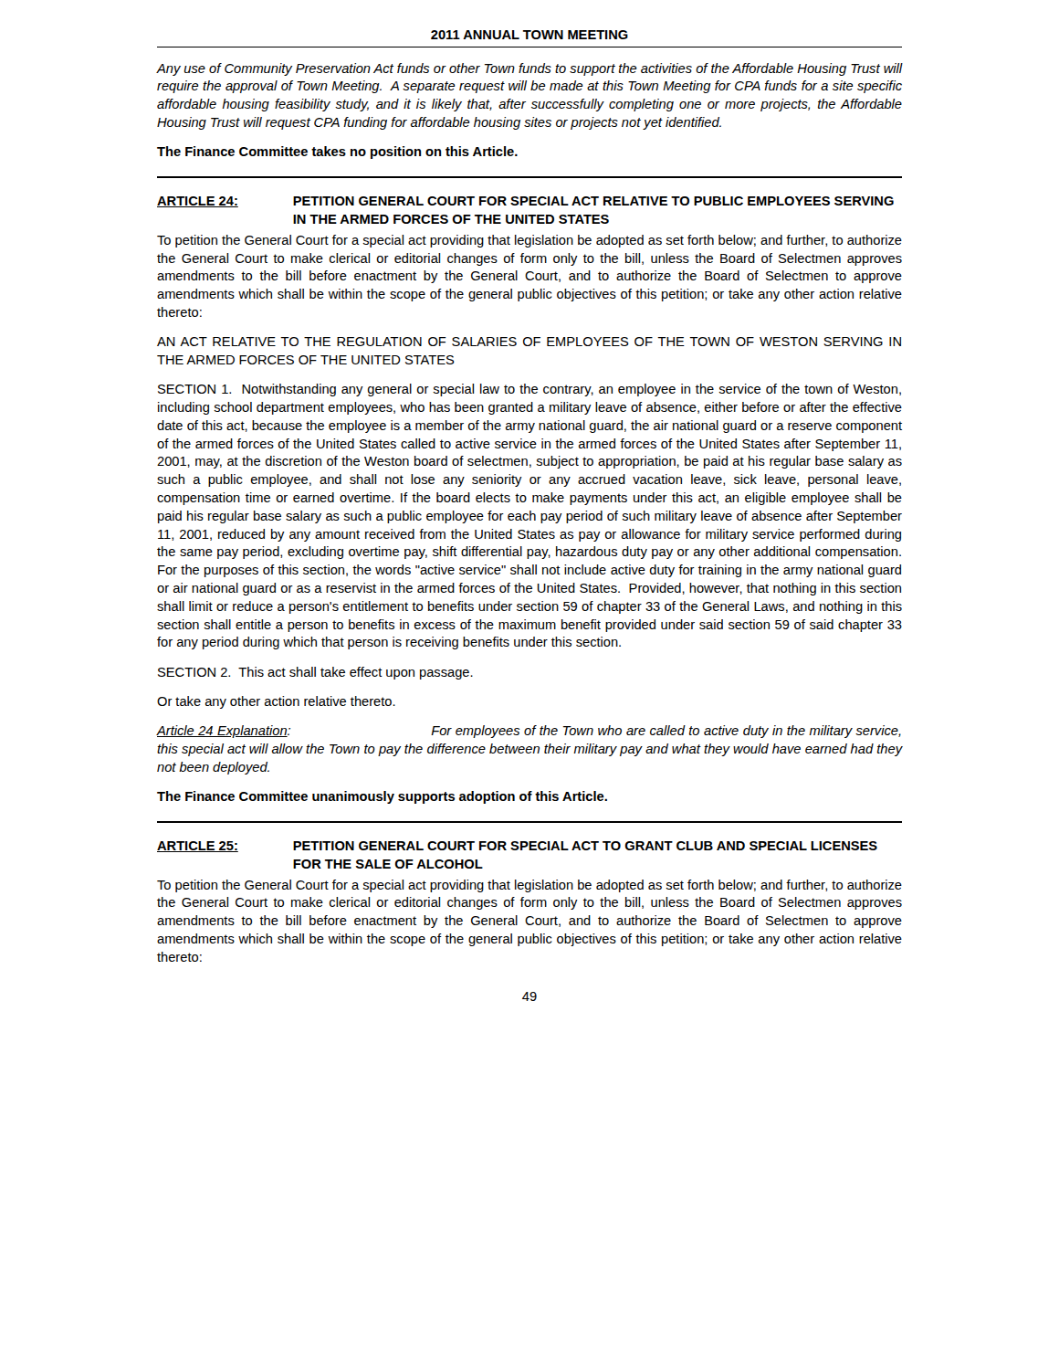2011 ANNUAL TOWN MEETING
Any use of Community Preservation Act funds or other Town funds to support the activities of the Affordable Housing Trust will require the approval of Town Meeting. A separate request will be made at this Town Meeting for CPA funds for a site specific affordable housing feasibility study, and it is likely that, after successfully completing one or more projects, the Affordable Housing Trust will request CPA funding for affordable housing sites or projects not yet identified.
The Finance Committee takes no position on this Article.
ARTICLE 24:
PETITION GENERAL COURT FOR SPECIAL ACT RELATIVE TO PUBLIC EMPLOYEES SERVING IN THE ARMED FORCES OF THE UNITED STATES
To petition the General Court for a special act providing that legislation be adopted as set forth below; and further, to authorize the General Court to make clerical or editorial changes of form only to the bill, unless the Board of Selectmen approves amendments to the bill before enactment by the General Court, and to authorize the Board of Selectmen to approve amendments which shall be within the scope of the general public objectives of this petition; or take any other action relative thereto:
AN ACT RELATIVE TO THE REGULATION OF SALARIES OF EMPLOYEES OF THE TOWN OF WESTON SERVING IN THE ARMED FORCES OF THE UNITED STATES
SECTION 1. Notwithstanding any general or special law to the contrary, an employee in the service of the town of Weston, including school department employees, who has been granted a military leave of absence, either before or after the effective date of this act, because the employee is a member of the army national guard, the air national guard or a reserve component of the armed forces of the United States called to active service in the armed forces of the United States after September 11, 2001, may, at the discretion of the Weston board of selectmen, subject to appropriation, be paid at his regular base salary as such a public employee, and shall not lose any seniority or any accrued vacation leave, sick leave, personal leave, compensation time or earned overtime. If the board elects to make payments under this act, an eligible employee shall be paid his regular base salary as such a public employee for each pay period of such military leave of absence after September 11, 2001, reduced by any amount received from the United States as pay or allowance for military service performed during the same pay period, excluding overtime pay, shift differential pay, hazardous duty pay or any other additional compensation. For the purposes of this section, the words "active service" shall not include active duty for training in the army national guard or air national guard or as a reservist in the armed forces of the United States. Provided, however, that nothing in this section shall limit or reduce a person's entitlement to benefits under section 59 of chapter 33 of the General Laws, and nothing in this section shall entitle a person to benefits in excess of the maximum benefit provided under said section 59 of said chapter 33 for any period during which that person is receiving benefits under this section.
SECTION 2. This act shall take effect upon passage.
Or take any other action relative thereto.
Article 24 Explanation: For employees of the Town who are called to active duty in the military service, this special act will allow the Town to pay the difference between their military pay and what they would have earned had they not been deployed.
The Finance Committee unanimously supports adoption of this Article.
ARTICLE 25:
PETITION GENERAL COURT FOR SPECIAL ACT TO GRANT CLUB AND SPECIAL LICENSES FOR THE SALE OF ALCOHOL
To petition the General Court for a special act providing that legislation be adopted as set forth below; and further, to authorize the General Court to make clerical or editorial changes of form only to the bill, unless the Board of Selectmen approves amendments to the bill before enactment by the General Court, and to authorize the Board of Selectmen to approve amendments which shall be within the scope of the general public objectives of this petition; or take any other action relative thereto:
49